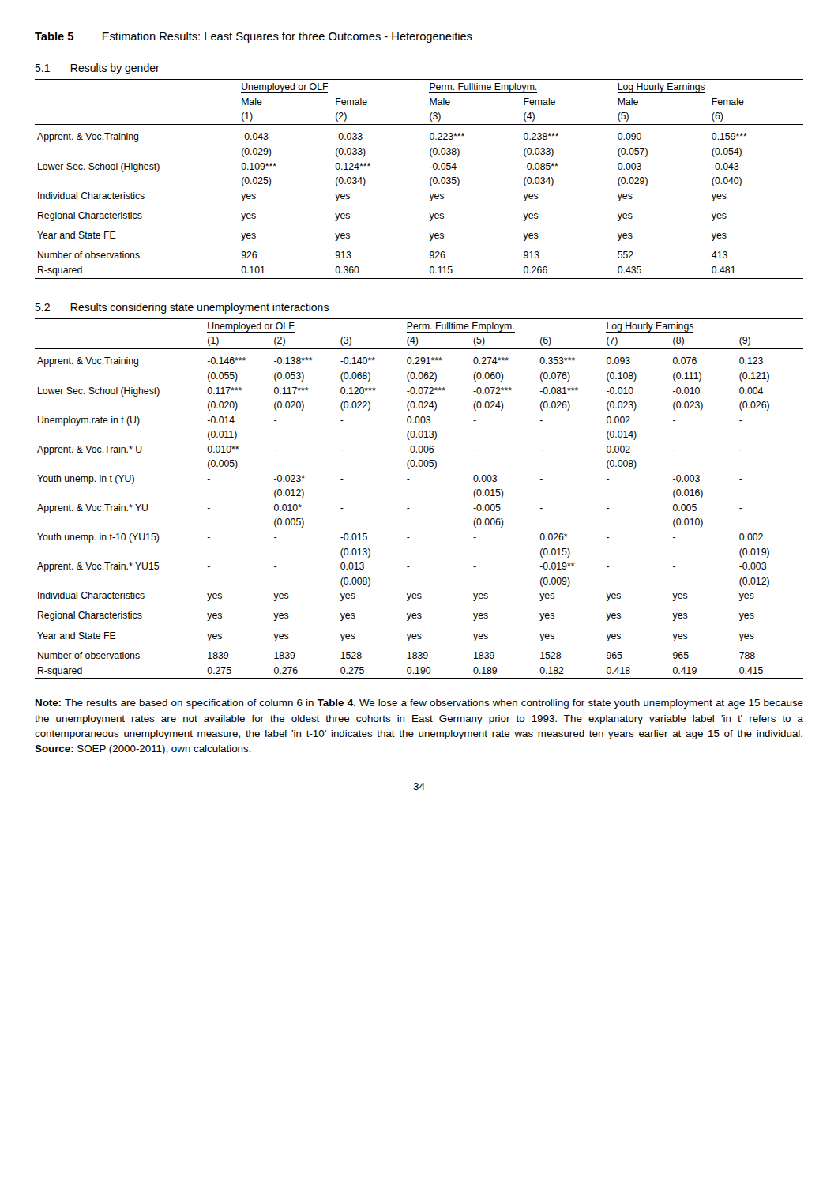Table 5 Estimation Results: Least Squares for three Outcomes - Heterogeneities
5.1 Results by gender
| | Unemployed or OLF | Perm. Fulltime Employm. | Log Hourly Earnings |
| --- | --- | --- | --- |
| | Male | Female | Male | Female | Male | Female |
| | (1) | (2) | (3) | (4) | (5) | (6) |
| Apprent. & Voc.Training | -0.043 | -0.033 | 0.223*** | 0.238*** | 0.090 | 0.159*** |
| | (0.029) | (0.033) | (0.038) | (0.033) | (0.057) | (0.054) |
| Lower Sec. School (Highest) | 0.109*** | 0.124*** | -0.054 | -0.085** | 0.003 | -0.043 |
| | (0.025) | (0.034) | (0.035) | (0.034) | (0.029) | (0.040) |
| Individual Characteristics | yes | yes | yes | yes | yes | yes |
| Regional Characteristics | yes | yes | yes | yes | yes | yes |
| Year and State FE | yes | yes | yes | yes | yes | yes |
| Number of observations | 926 | 913 | 926 | 913 | 552 | 413 |
| R-squared | 0.101 | 0.360 | 0.115 | 0.266 | 0.435 | 0.481 |
5.2 Results considering state unemployment interactions
| | Unemployed or OLF | Perm. Fulltime Employm. | Log Hourly Earnings |
| --- | --- | --- | --- |
| | (1) | (2) | (3) | (4) | (5) | (6) | (7) | (8) | (9) |
| Apprent. & Voc.Training | -0.146*** | -0.138*** | -0.140** | 0.291*** | 0.274*** | 0.353*** | 0.093 | 0.076 | 0.123 |
| | (0.055) | (0.053) | (0.068) | (0.062) | (0.060) | (0.076) | (0.108) | (0.111) | (0.121) |
| Lower Sec. School (Highest) | 0.117*** | 0.117*** | 0.120*** | -0.072*** | -0.072*** | -0.081*** | -0.010 | -0.010 | 0.004 |
| | (0.020) | (0.020) | (0.022) | (0.024) | (0.024) | (0.026) | (0.023) | (0.023) | (0.026) |
| Unemploym.rate in t (U) | -0.014 | - | - | 0.003 | - | - | 0.002 | - | - |
| | (0.011) | | | (0.013) | | | (0.014) | | |
| Apprent. & Voc.Train.* U | 0.010** | - | - | -0.006 | - | - | 0.002 | - | - |
| | (0.005) | | | (0.005) | | | (0.008) | | |
| Youth unemp. in t (YU) | - | -0.023* | - | - | 0.003 | - | - | -0.003 | - |
| | | (0.012) | | | (0.015) | | | (0.016) | |
| Apprent. & Voc.Train.* YU | - | 0.010* | - | - | -0.005 | - | - | 0.005 | - |
| | | (0.005) | | | (0.006) | | | (0.010) | |
| Youth unemp. in t-10 (YU15) | - | - | -0.015 | - | - | 0.026* | - | - | 0.002 |
| | | | (0.013) | | | (0.015) | | | (0.019) |
| Apprent. & Voc.Train.* YU15 | - | - | 0.013 | - | - | -0.019** | - | - | -0.003 |
| | | | (0.008) | | | (0.009) | | | (0.012) |
| Individual Characteristics | yes | yes | yes | yes | yes | yes | yes | yes | yes |
| Regional Characteristics | yes | yes | yes | yes | yes | yes | yes | yes | yes |
| Year and State FE | yes | yes | yes | yes | yes | yes | yes | yes | yes |
| Number of observations | 1839 | 1839 | 1528 | 1839 | 1839 | 1528 | 965 | 965 | 788 |
| R-squared | 0.275 | 0.276 | 0.275 | 0.190 | 0.189 | 0.182 | 0.418 | 0.419 | 0.415 |
Note: The results are based on specification of column 6 in Table 4. We lose a few observations when controlling for state youth unemployment at age 15 because the unemployment rates are not available for the oldest three cohorts in East Germany prior to 1993. The explanatory variable label 'in t' refers to a contemporaneous unemployment measure, the label 'in t-10' indicates that the unemployment rate was measured ten years earlier at age 15 of the individual. Source: SOEP (2000-2011), own calculations.
34